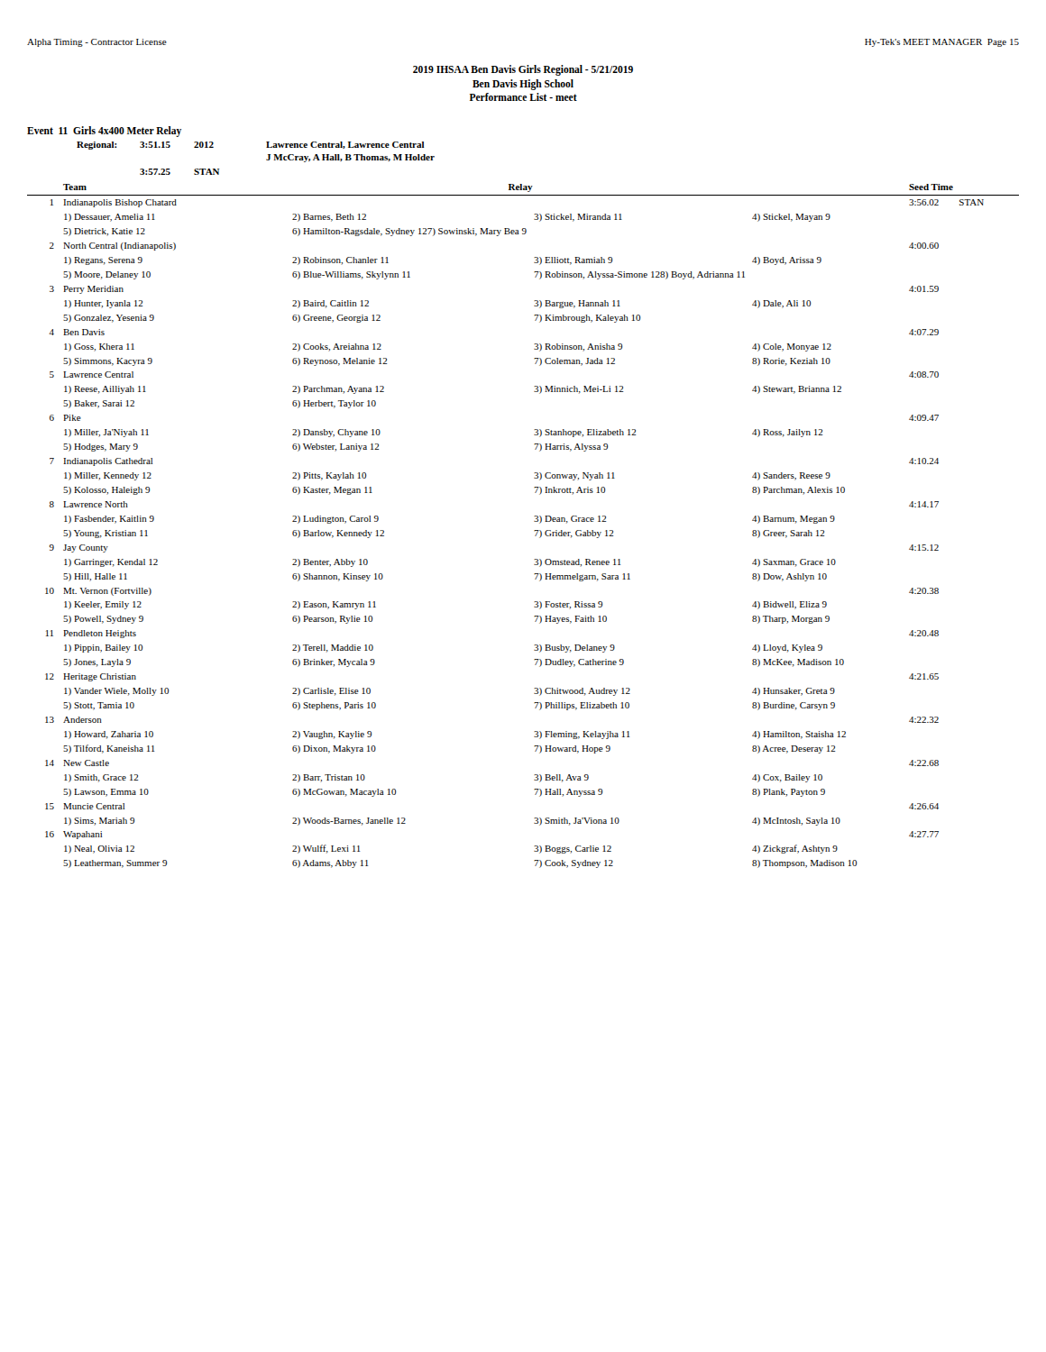Alpha Timing - Contractor License
Hy-Tek's MEET MANAGER Page 15
2019 IHSAA Ben Davis Girls Regional - 5/21/2019
Ben Davis High School
Performance List - meet
Event 11 Girls 4x400 Meter Relay
Regional: 3:51.152012 Lawrence Central, Lawrence Central
J McCray, A Hall, B Thomas, M Holder
3:57.25 STAN
| | Team | Relay | | Seed Time |
| --- | --- | --- | --- | --- |
| 1 | Indianapolis Bishop Chatard | 3:56.02 STAN |
| | 1) Dessauer, Amelia 11 | 2) Barnes, Beth 12 | 3) Stickel, Miranda 11 | 4) Stickel, Mayan 9 | |
| | 5) Dietrick, Katie 12 | 6) Hamilton-Ragsdale, Sydney 127) Sowinski, Mary Bea 9 | | |
| 2 | North Central (Indianapolis) | 4:00.60 |
| | 1) Regans, Serena 9 | 2) Robinson, Chanler 11 | 3) Elliott, Ramiah 9 | 4) Boyd, Arissa 9 | |
| | 5) Moore, Delaney 10 | 6) Blue-Williams, Skylynn 11 | 7) Robinson, Alyssa-Simone 128) Boyd, Adrianna 11 | |
| 3 | Perry Meridian | 4:01.59 |
| | 1) Hunter, Iyanla 12 | 2) Baird, Caitlin 12 | 3) Bargue, Hannah 11 | 4) Dale, Ali 10 | |
| | 5) Gonzalez, Yesenia 9 | 6) Greene, Georgia 12 | 7) Kimbrough, Kaleyah 10 | | |
| 4 | Ben Davis | 4:07.29 |
| | 1) Goss, Khera 11 | 2) Cooks, Areiahna 12 | 3) Robinson, Anisha 9 | 4) Cole, Monyae 12 | |
| | 5) Simmons, Kacyra 9 | 6) Reynoso, Melanie 12 | 7) Coleman, Jada 12 | 8) Rorie, Keziah 10 | |
| 5 | Lawrence Central | 4:08.70 |
| | 1) Reese, Ailliyah 11 | 2) Parchman, Ayana 12 | 3) Minnich, Mei-Li 12 | 4) Stewart, Brianna 12 | |
| | 5) Baker, Sarai 12 | 6) Herbert, Taylor 10 | | | |
| 6 | Pike | 4:09.47 |
| | 1) Miller, Ja'Niyah 11 | 2) Dansby, Chyane 10 | 3) Stanhope, Elizabeth 12 | 4) Ross, Jailyn 12 | |
| | 5) Hodges, Mary 9 | 6) Webster, Laniya 12 | 7) Harris, Alyssa 9 | | |
| 7 | Indianapolis Cathedral | 4:10.24 |
| | 1) Miller, Kennedy 12 | 2) Pitts, Kaylah 10 | 3) Conway, Nyah 11 | 4) Sanders, Reese 9 | |
| | 5) Kolosso, Haleigh 9 | 6) Kaster, Megan 11 | 7) Inkrott, Aris 10 | 8) Parchman, Alexis 10 | |
| 8 | Lawrence North | 4:14.17 |
| | 1) Fasbender, Kaitlin 9 | 2) Ludington, Carol 9 | 3) Dean, Grace 12 | 4) Barnum, Megan 9 | |
| | 5) Young, Kristian 11 | 6) Barlow, Kennedy 12 | 7) Grider, Gabby 12 | 8) Greer, Sarah 12 | |
| 9 | Jay County | 4:15.12 |
| | 1) Garringer, Kendal 12 | 2) Benter, Abby 10 | 3) Omstead, Renee 11 | 4) Saxman, Grace 10 | |
| | 5) Hill, Halle 11 | 6) Shannon, Kinsey 10 | 7) Hemmelgarn, Sara 11 | 8) Dow, Ashlyn 10 | |
| 10 | Mt. Vernon (Fortville) | 4:20.38 |
| | 1) Keeler, Emily 12 | 2) Eason, Kamryn 11 | 3) Foster, Rissa 9 | 4) Bidwell, Eliza 9 | |
| | 5) Powell, Sydney 9 | 6) Pearson, Rylie 10 | 7) Hayes, Faith 10 | 8) Tharp, Morgan 9 | |
| 11 | Pendleton Heights | 4:20.48 |
| | 1) Pippin, Bailey 10 | 2) Terell, Maddie 10 | 3) Busby, Delaney 9 | 4) Lloyd, Kylea 9 | |
| | 5) Jones, Layla 9 | 6) Brinker, Mycala 9 | 7) Dudley, Catherine 9 | 8) McKee, Madison 10 | |
| 12 | Heritage Christian | 4:21.65 |
| | 1) Vander Wiele, Molly 10 | 2) Carlisle, Elise 10 | 3) Chitwood, Audrey 12 | 4) Hunsaker, Greta 9 | |
| | 5) Stott, Tamia 10 | 6) Stephens, Paris 10 | 7) Phillips, Elizabeth 10 | 8) Burdine, Carsyn 9 | |
| 13 | Anderson | 4:22.32 |
| | 1) Howard, Zaharia 10 | 2) Vaughn, Kaylie 9 | 3) Fleming, Kelayjha 11 | 4) Hamilton, Staisha 12 | |
| | 5) Tilford, Kaneisha 11 | 6) Dixon, Makyra 10 | 7) Howard, Hope 9 | 8) Acree, Deseray 12 | |
| 14 | New Castle | 4:22.68 |
| | 1) Smith, Grace 12 | 2) Barr, Tristan 10 | 3) Bell, Ava 9 | 4) Cox, Bailey 10 | |
| | 5) Lawson, Emma 10 | 6) McGowan, Macayla 10 | 7) Hall, Anyssa 9 | 8) Plank, Payton 9 | |
| 15 | Muncie Central | 4:26.64 |
| | 1) Sims, Mariah 9 | 2) Woods-Barnes, Janelle 12 | 3) Smith, Ja'Viona 10 | 4) McIntosh, Sayla 10 | |
| 16 | Wapahani | 4:27.77 |
| | 1) Neal, Olivia 12 | 2) Wulff, Lexi 11 | 3) Boggs, Carlie 12 | 4) Zickgraf, Ashtyn 9 | |
| | 5) Leatherman, Summer 9 | 6) Adams, Abby 11 | 7) Cook, Sydney 12 | 8) Thompson, Madison 10 | |